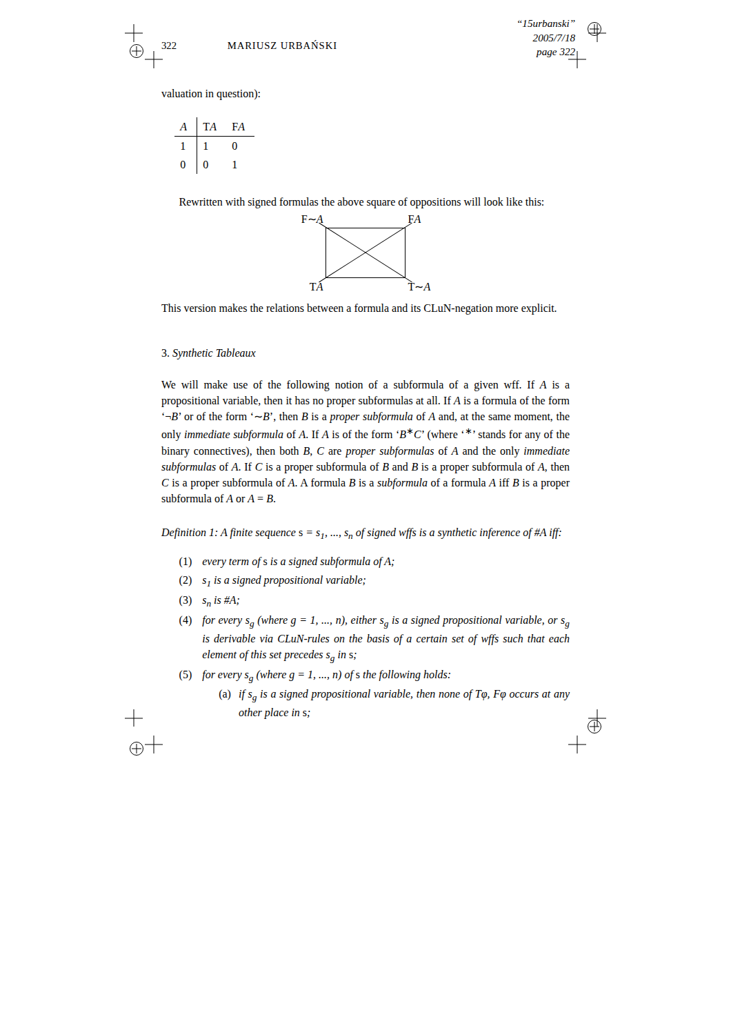“15urbanski”
2005/7/18
page 322
322
MARIUSZ URBAŃSKI
valuation in question):
| A | T A | F A |
| --- | --- | --- |
| 1 | 1 | 0 |
| 0 | 0 | 1 |
Rewritten with signed formulas the above square of oppositions will look like this:
F∼A FA TA T∼A
This version makes the relations between a formula and its CLuN-negation more explicit.
3. Synthetic Tableaux
We will make use of the following notion of a subformula of a given wff. If A is a propositional variable, then it has no proper subformulas at all. If A is a formula of the form ‘¬B’ or of the form ‘∼B’, then B is a proper subformula of A and, at the same moment, the only immediate subformula of A. If A is of the form ‘B∗C’ (where ‘∗’ stands for any of the binary connectives), then both B, C are proper subformulas of A and the only immediate subformulas of A. If C is a proper subformula of B and B is a proper subformula of A, then C is a proper subformula of A. A formula B is a subformula of a formula A iff B is a proper subformula of A or A = B.
Definition 1: A finite sequence s = s1, ..., sn of signed wffs is a synthetic inference of #A iff:
(1) every term of s is a signed subformula of A;
(2) s1 is a signed propositional variable;
(3) sn is #A;
(4) for every sg (where g = 1, ..., n), either sg is a signed propositional variable, or sg is derivable via CLuN-rules on the basis of a certain set of wffs such that each element of this set precedes sg in s;
(5) for every sg (where g = 1, ..., n) of s the following holds:
(a) if sg is a signed propositional variable, then none of Tφ, Fφ occurs at any other place in s;